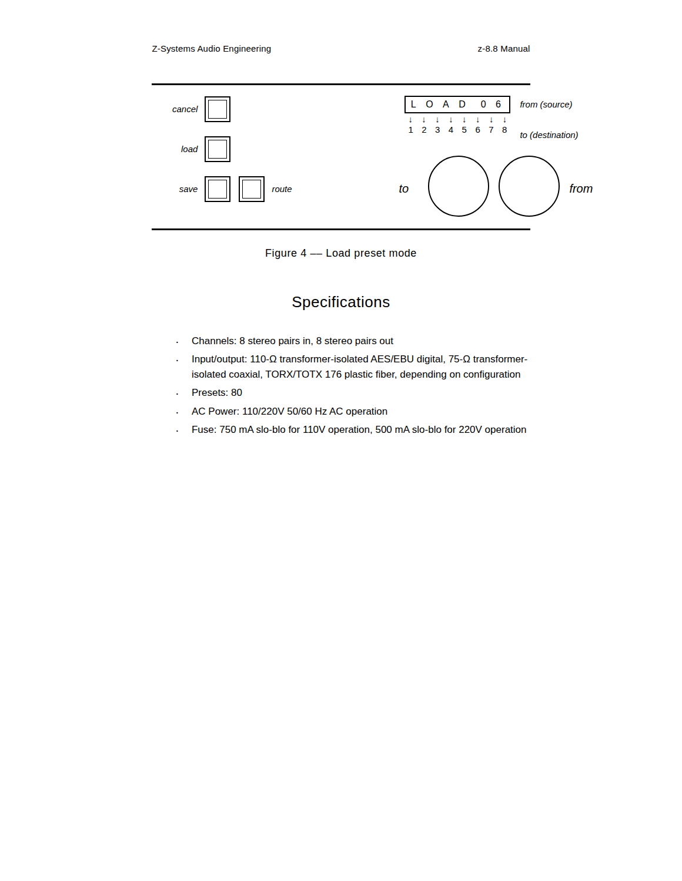Z-Systems Audio Engineering
z-8.8 Manual
cancel
load
save
route
L O A D 0 6
from (source)
↓↓↓↓↓↓↓↓
12345678
to (destination)
to
from
Figure 4 –– Load preset mode
Specifications
Channels: 8 stereo pairs in, 8 stereo pairs out
Input/output: 110-Ω transformer-isolated AES/EBU digital, 75-Ω transformer-isolated coaxial, TORX/TOTX 176 plastic fiber, depending on configuration
Presets: 80
AC Power: 110/220V 50/60 Hz AC operation
Fuse: 750 mA slo-blo for 110V operation, 500 mA slo-blo for 220V operation